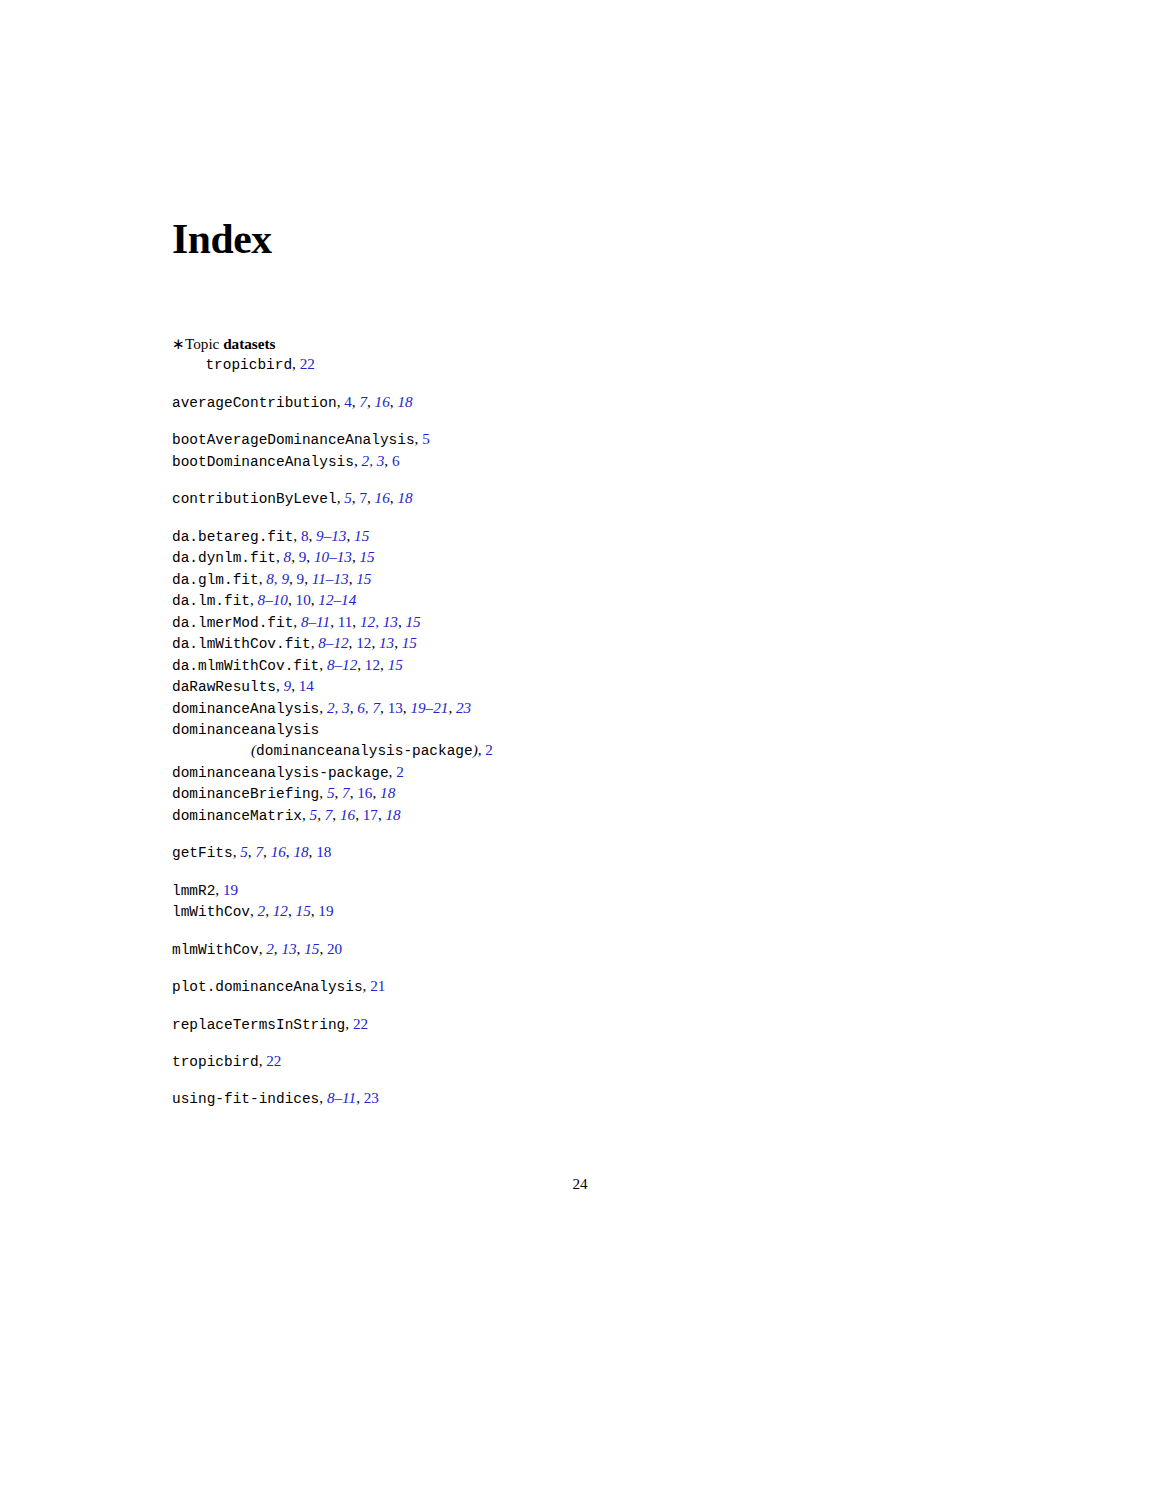Index
∗Topic datasets
tropicbird, 22
averageContribution, 4, 7, 16, 18
bootAverageDominanceAnalysis, 5
bootDominanceAnalysis, 2, 3, 6
contributionByLevel, 5, 7, 16, 18
da.betareg.fit, 8, 9–13, 15
da.dynlm.fit, 8, 9, 10–13, 15
da.glm.fit, 8, 9, 9, 11–13, 15
da.lm.fit, 8–10, 10, 12–14
da.lmerMod.fit, 8–11, 11, 12, 13, 15
da.lmWithCov.fit, 8–12, 12, 13, 15
da.mlmWithCov.fit, 8–12, 12, 15
daRawResults, 9, 14
dominanceAnalysis, 2, 3, 6, 7, 13, 19–21, 23
dominanceanalysis
(dominanceanalysis-package), 2
dominanceanalysis-package, 2
dominanceBriefing, 5, 7, 16, 18
dominanceMatrix, 5, 7, 16, 17, 18
getFits, 5, 7, 16, 18, 18
lmmR2, 19
lmWithCov, 2, 12, 15, 19
mlmWithCov, 2, 13, 15, 20
plot.dominanceAnalysis, 21
replaceTermsInString, 22
tropicbird, 22
using-fit-indices, 8–11, 23
24